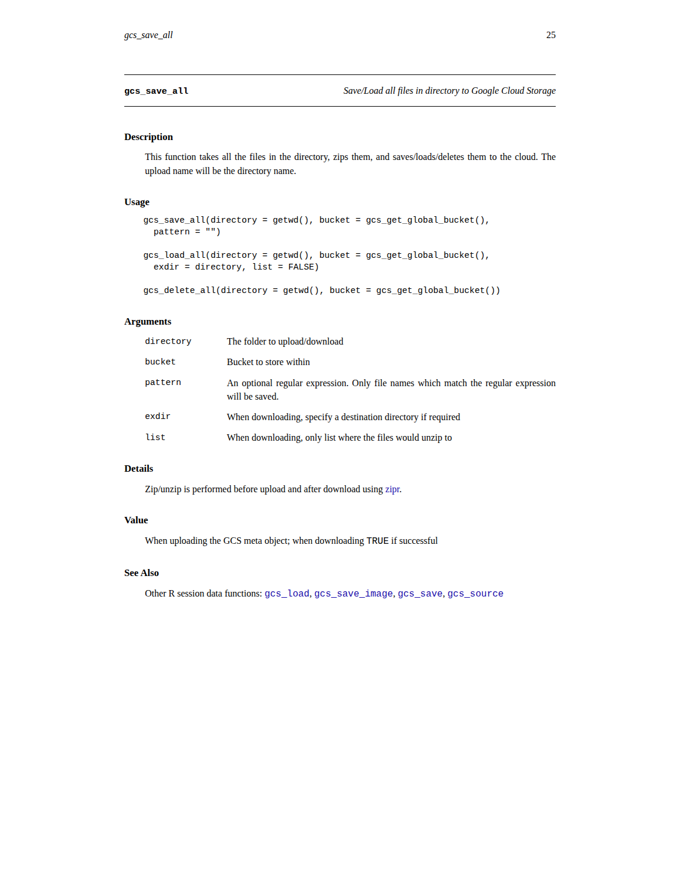gcs_save_all 25
gcs_save_all Save/Load all files in directory to Google Cloud Storage
Description
This function takes all the files in the directory, zips them, and saves/loads/deletes them to the cloud. The upload name will be the directory name.
Usage
gcs_save_all(directory = getwd(), bucket = gcs_get_global_bucket(),
  pattern = "")

gcs_load_all(directory = getwd(), bucket = gcs_get_global_bucket(),
  exdir = directory, list = FALSE)

gcs_delete_all(directory = getwd(), bucket = gcs_get_global_bucket())
Arguments
directory
The folder to upload/download
bucket
Bucket to store within
pattern
An optional regular expression. Only file names which match the regular expression will be saved.
exdir
When downloading, specify a destination directory if required
list
When downloading, only list where the files would unzip to
Details
Zip/unzip is performed before upload and after download using zipr.
Value
When uploading the GCS meta object; when downloading TRUE if successful
See Also
Other R session data functions: gcs_load, gcs_save_image, gcs_save, gcs_source